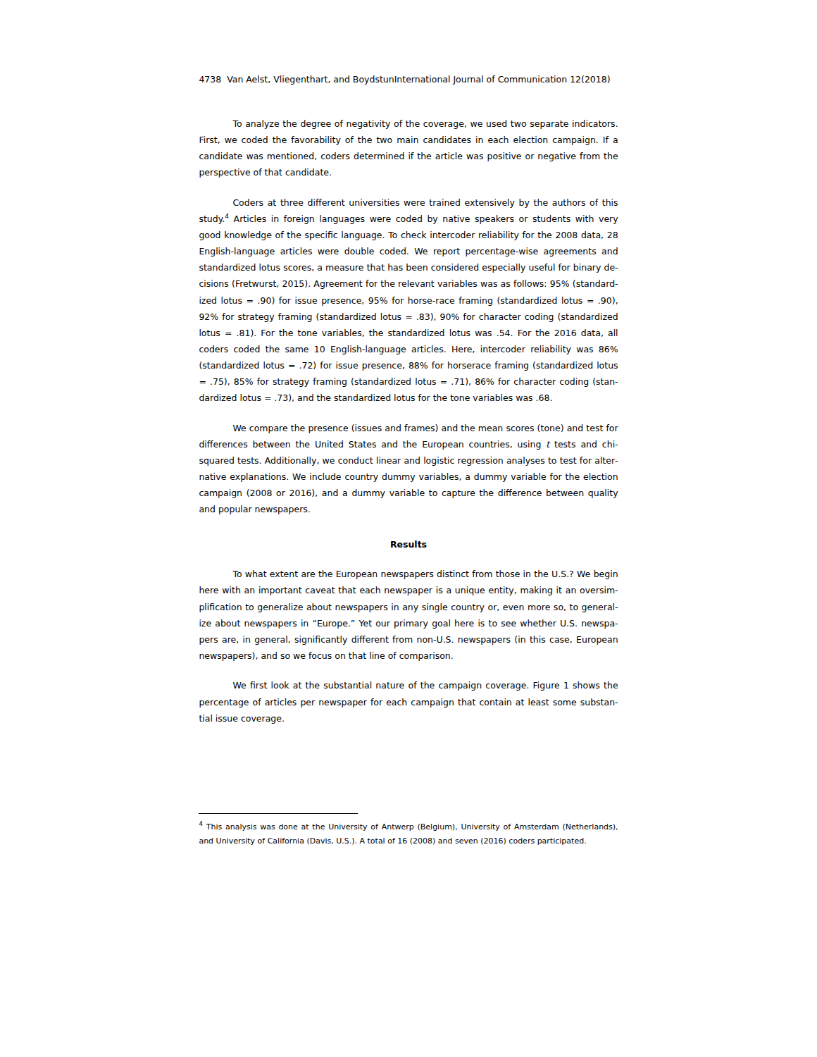4738 Van Aelst, Vliegenthart, and Boydstun International Journal of Communication 12(2018)
To analyze the degree of negativity of the coverage, we used two separate indicators. First, we coded the favorability of the two main candidates in each election campaign. If a candidate was mentioned, coders determined if the article was positive or negative from the perspective of that candidate.
Coders at three different universities were trained extensively by the authors of this study.4 Articles in foreign languages were coded by native speakers or students with very good knowledge of the specific language. To check intercoder reliability for the 2008 data, 28 English-language articles were double coded. We report percentage-wise agreements and standardized lotus scores, a measure that has been considered especially useful for binary decisions (Fretwurst, 2015). Agreement for the relevant variables was as follows: 95% (standardized lotus = .90) for issue presence, 95% for horse-race framing (standardized lotus = .90), 92% for strategy framing (standardized lotus = .83), 90% for character coding (standardized lotus = .81). For the tone variables, the standardized lotus was .54. For the 2016 data, all coders coded the same 10 English-language articles. Here, intercoder reliability was 86% (standardized lotus = .72) for issue presence, 88% for horserace framing (standardized lotus = .75), 85% for strategy framing (standardized lotus = .71), 86% for character coding (standardized lotus = .73), and the standardized lotus for the tone variables was .68.
We compare the presence (issues and frames) and the mean scores (tone) and test for differences between the United States and the European countries, using t tests and chi-squared tests. Additionally, we conduct linear and logistic regression analyses to test for alternative explanations. We include country dummy variables, a dummy variable for the election campaign (2008 or 2016), and a dummy variable to capture the difference between quality and popular newspapers.
Results
To what extent are the European newspapers distinct from those in the U.S.? We begin here with an important caveat that each newspaper is a unique entity, making it an oversimplification to generalize about newspapers in any single country or, even more so, to generalize about newspapers in “Europe.” Yet our primary goal here is to see whether U.S. newspapers are, in general, significantly different from non-U.S. newspapers (in this case, European newspapers), and so we focus on that line of comparison.
We first look at the substantial nature of the campaign coverage. Figure 1 shows the percentage of articles per newspaper for each campaign that contain at least some substantial issue coverage.
4 This analysis was done at the University of Antwerp (Belgium), University of Amsterdam (Netherlands), and University of California (Davis, U.S.). A total of 16 (2008) and seven (2016) coders participated.